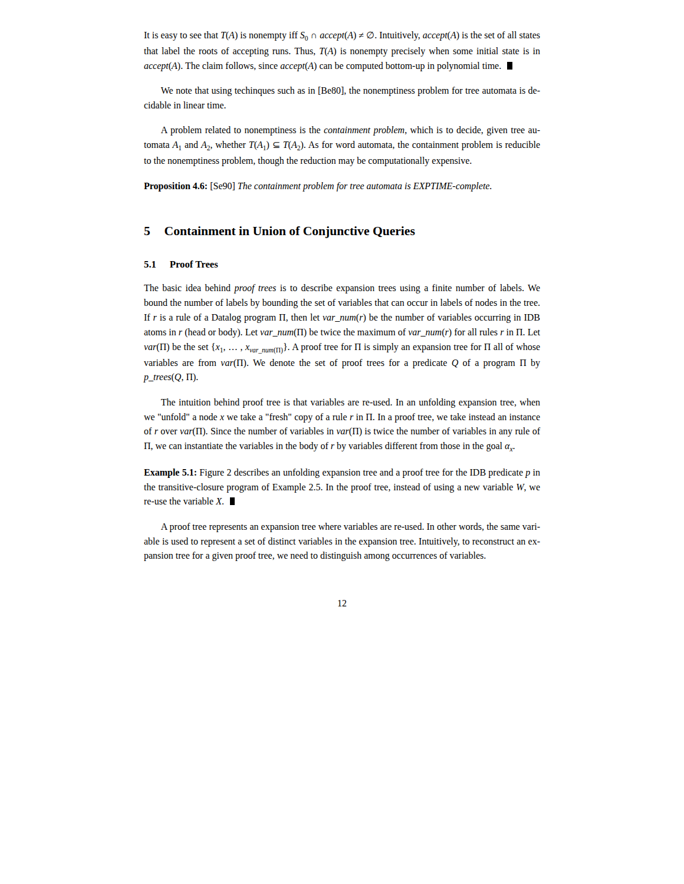It is easy to see that T(A) is nonempty iff S0 ∩ accept(A) ≠ ∅. Intuitively, accept(A) is the set of all states that label the roots of accepting runs. Thus, T(A) is nonempty precisely when some initial state is in accept(A). The claim follows, since accept(A) can be computed bottom-up in polynomial time.
We note that using techinques such as in [Be80], the nonemptiness problem for tree automata is decidable in linear time.
A problem related to nonemptiness is the containment problem, which is to decide, given tree automata A1 and A2, whether T(A1) ⊆ T(A2). As for word automata, the containment problem is reducible to the nonemptiness problem, though the reduction may be computationally expensive.
Proposition 4.6: [Se90] The containment problem for tree automata is EXPTIME-complete.
5 Containment in Union of Conjunctive Queries
5.1 Proof Trees
The basic idea behind proof trees is to describe expansion trees using a finite number of labels. We bound the number of labels by bounding the set of variables that can occur in labels of nodes in the tree. If r is a rule of a Datalog program Π, then let var_num(r) be the number of variables occurring in IDB atoms in r (head or body). Let var_num(Π) be twice the maximum of var_num(r) for all rules r in Π. Let var(Π) be the set {x1, … , xvar_num(Π)}. A proof tree for Π is simply an expansion tree for Π all of whose variables are from var(Π). We denote the set of proof trees for a predicate Q of a program Π by p_trees(Q, Π).
The intuition behind proof tree is that variables are re-used. In an unfolding expansion tree, when we "unfold" a node x we take a "fresh" copy of a rule r in Π. In a proof tree, we take instead an instance of r over var(Π). Since the number of variables in var(Π) is twice the number of variables in any rule of Π, we can instantiate the variables in the body of r by variables different from those in the goal αx.
Example 5.1: Figure 2 describes an unfolding expansion tree and a proof tree for the IDB predicate p in the transitive-closure program of Example 2.5. In the proof tree, instead of using a new variable W, we re-use the variable X.
A proof tree represents an expansion tree where variables are re-used. In other words, the same variable is used to represent a set of distinct variables in the expansion tree. Intuitively, to reconstruct an expansion tree for a given proof tree, we need to distinguish among occurrences of variables.
12